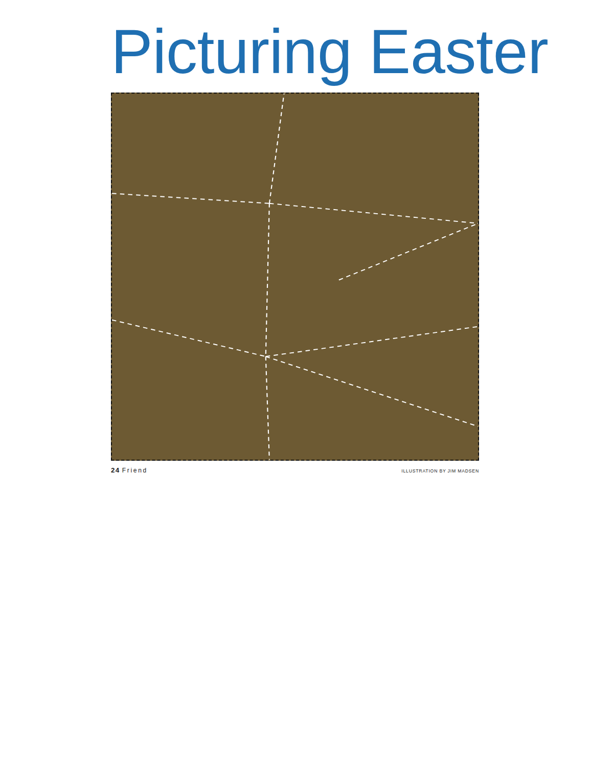Picturing Easter
24 Friend
Illustration by Jim Madsen